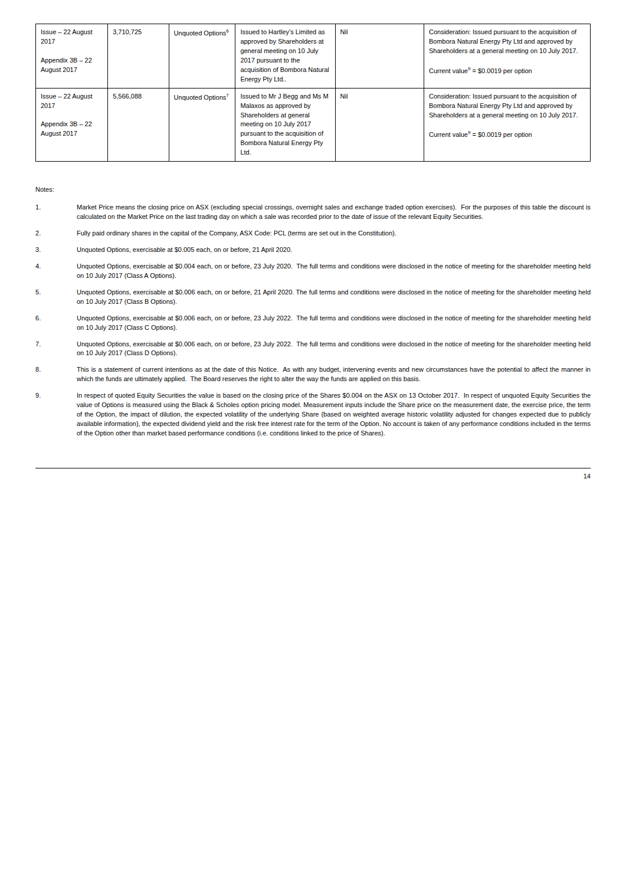| Issue – 22 August 2017 Appendix 3B – 22 August 2017 | 3,710,725 | Unquoted Options 6 | Issued to Hartley’s Limited as approved by Shareholders at general meeting on 10 July 2017 pursuant to the acquisition of Bombora Natural Energy Pty Ltd.. | Nil | Consideration: Issued pursuant to the acquisition of Bombora Natural Energy Pty Ltd and approved by Shareholders at a general meeting on 10 July 2017. Current value 9 = $0.0019 per option |
| Issue – 22 August 2017 Appendix 3B – 22 August 2017 | 5,566,088 | Unquoted Options 7 | Issued to Mr J Begg and Ms M Malaxos as approved by Shareholders at general meeting on 10 July 2017 pursuant to the acquisition of Bombora Natural Energy Pty Ltd. | Nil | Consideration: Issued pursuant to the acquisition of Bombora Natural Energy Pty Ltd and approved by Shareholders at a general meeting on 10 July 2017. Current value 9 = $0.0019 per option |
Notes:
Market Price means the closing price on ASX (excluding special crossings, overnight sales and exchange traded option exercises). For the purposes of this table the discount is calculated on the Market Price on the last trading day on which a sale was recorded prior to the date of issue of the relevant Equity Securities.
Fully paid ordinary shares in the capital of the Company, ASX Code: PCL (terms are set out in the Constitution).
Unquoted Options, exercisable at $0.005 each, on or before, 21 April 2020.
Unquoted Options, exercisable at $0.004 each, on or before, 23 July 2020. The full terms and conditions were disclosed in the notice of meeting for the shareholder meeting held on 10 July 2017 (Class A Options).
Unquoted Options, exercisable at $0.006 each, on or before, 21 April 2020. The full terms and conditions were disclosed in the notice of meeting for the shareholder meeting held on 10 July 2017 (Class B Options).
Unquoted Options, exercisable at $0.006 each, on or before, 23 July 2022. The full terms and conditions were disclosed in the notice of meeting for the shareholder meeting held on 10 July 2017 (Class C Options).
Unquoted Options, exercisable at $0.006 each, on or before, 23 July 2022. The full terms and conditions were disclosed in the notice of meeting for the shareholder meeting held on 10 July 2017 (Class D Options).
This is a statement of current intentions as at the date of this Notice. As with any budget, intervening events and new circumstances have the potential to affect the manner in which the funds are ultimately applied. The Board reserves the right to alter the way the funds are applied on this basis.
In respect of quoted Equity Securities the value is based on the closing price of the Shares $0.004 on the ASX on 13 October 2017. In respect of unquoted Equity Securities the value of Options is measured using the Black & Scholes option pricing model. Measurement inputs include the Share price on the measurement date, the exercise price, the term of the Option, the impact of dilution, the expected volatility of the underlying Share (based on weighted average historic volatility adjusted for changes expected due to publicly available information), the expected dividend yield and the risk free interest rate for the term of the Option. No account is taken of any performance conditions included in the terms of the Option other than market based performance conditions (i.e. conditions linked to the price of Shares).
14